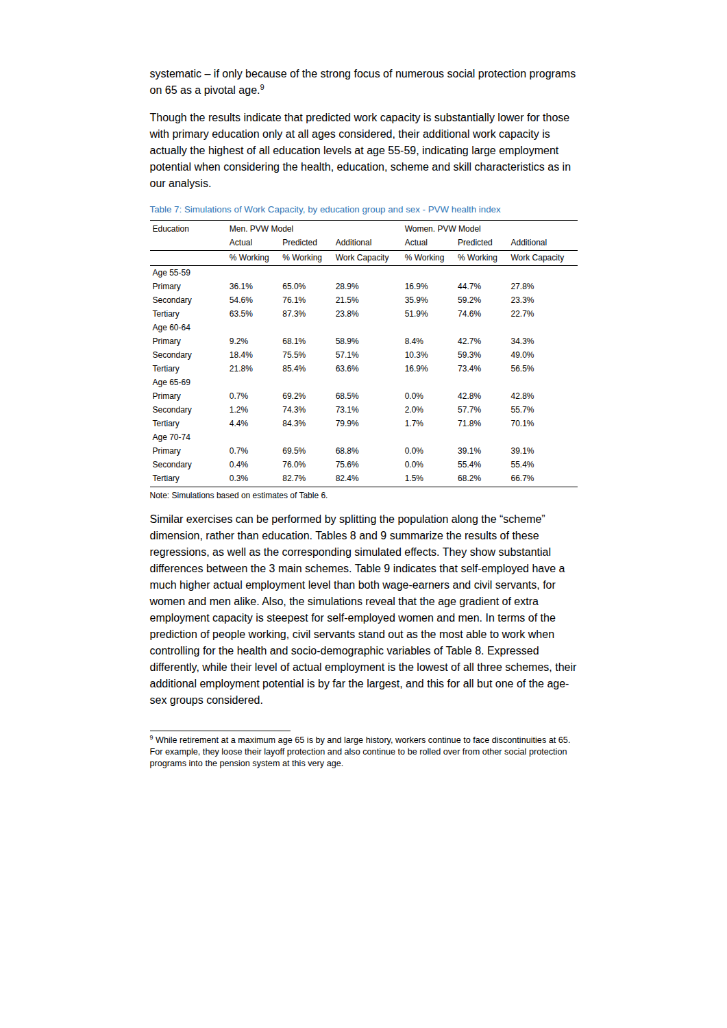systematic – if only because of the strong focus of numerous social protection programs on 65 as a pivotal age.9
Though the results indicate that predicted work capacity is substantially lower for those with primary education only at all ages considered, their additional work capacity is actually the highest of all education levels at age 55-59, indicating large employment potential when considering the health, education, scheme and skill characteristics as in our analysis.
Table 7: Simulations of Work Capacity, by education group and sex - PVW health index
| Education | Men. PVW Model | Women. PVW Model |
| --- | --- | --- |
| | Actual | Predicted | Additional | Actual | Predicted | Additional |
| | % Working | % Working | Work Capacity | % Working | % Working | Work Capacity |
| Age 55-59 | | | | | | |
| Primary | 36.1% | 65.0% | 28.9% | 16.9% | 44.7% | 27.8% |
| Secondary | 54.6% | 76.1% | 21.5% | 35.9% | 59.2% | 23.3% |
| Tertiary | 63.5% | 87.3% | 23.8% | 51.9% | 74.6% | 22.7% |
| Age 60-64 | | | | | | |
| Primary | 9.2% | 68.1% | 58.9% | 8.4% | 42.7% | 34.3% |
| Secondary | 18.4% | 75.5% | 57.1% | 10.3% | 59.3% | 49.0% |
| Tertiary | 21.8% | 85.4% | 63.6% | 16.9% | 73.4% | 56.5% |
| Age 65-69 | | | | | | |
| Primary | 0.7% | 69.2% | 68.5% | 0.0% | 42.8% | 42.8% |
| Secondary | 1.2% | 74.3% | 73.1% | 2.0% | 57.7% | 55.7% |
| Tertiary | 4.4% | 84.3% | 79.9% | 1.7% | 71.8% | 70.1% |
| Age 70-74 | | | | | | |
| Primary | 0.7% | 69.5% | 68.8% | 0.0% | 39.1% | 39.1% |
| Secondary | 0.4% | 76.0% | 75.6% | 0.0% | 55.4% | 55.4% |
| Tertiary | 0.3% | 82.7% | 82.4% | 1.5% | 68.2% | 66.7% |
Note: Simulations based on estimates of Table 6.
Similar exercises can be performed by splitting the population along the “scheme” dimension, rather than education. Tables 8 and 9 summarize the results of these regressions, as well as the corresponding simulated effects. They show substantial differences between the 3 main schemes. Table 9 indicates that self-employed have a much higher actual employment level than both wage-earners and civil servants, for women and men alike. Also, the simulations reveal that the age gradient of extra employment capacity is steepest for self-employed women and men. In terms of the prediction of people working, civil servants stand out as the most able to work when controlling for the health and socio-demographic variables of Table 8. Expressed differently, while their level of actual employment is the lowest of all three schemes, their additional employment potential is by far the largest, and this for all but one of the age-sex groups considered.
9 While retirement at a maximum age 65 is by and large history, workers continue to face discontinuities at 65. For example, they loose their layoff protection and also continue to be rolled over from other social protection programs into the pension system at this very age.